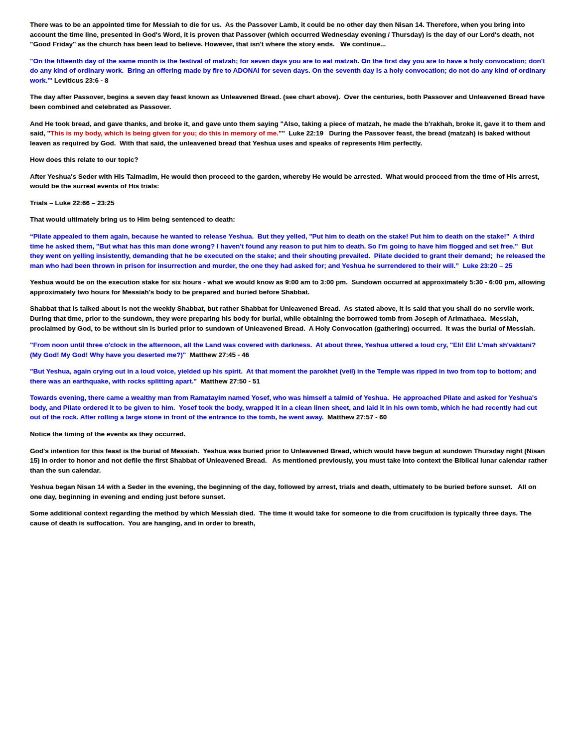There was to be an appointed time for Messiah to die for us. As the Passover Lamb, it could be no other day then Nisan 14. Therefore, when you bring into account the time line, presented in God's Word, it is proven that Passover (which occurred Wednesday evening / Thursday) is the day of our Lord's death, not "Good Friday" as the church has been lead to believe. However, that isn't where the story ends. We continue...
"On the fifteenth day of the same month is the festival of matzah; for seven days you are to eat matzah. On the first day you are to have a holy convocation; don't do any kind of ordinary work. Bring an offering made by fire to ADONAI for seven days. On the seventh day is a holy convocation; do not do any kind of ordinary work.'" Leviticus 23:6 - 8
The day after Passover, begins a seven day feast known as Unleavened Bread. (see chart above). Over the centuries, both Passover and Unleavened Bread have been combined and celebrated as Passover.
And He took bread, and gave thanks, and broke it, and gave unto them saying "Also, taking a piece of matzah, he made the b'rakhah, broke it, gave it to them and said, "This is my body, which is being given for you; do this in memory of me."" Luke 22:19 During the Passover feast, the bread (matzah) is baked without leaven as required by God. With that said, the unleavened bread that Yeshua uses and speaks of represents Him perfectly.
How does this relate to our topic?
After Yeshua's Seder with His Talmadim, He would then proceed to the garden, whereby He would be arrested. What would proceed from the time of His arrest, would be the surreal events of His trials:
Trials – Luke 22:66 – 23:25
That would ultimately bring us to Him being sentenced to death:
“Pilate appealed to them again, because he wanted to release Yeshua. But they yelled, "Put him to death on the stake! Put him to death on the stake!" A third time he asked them, "But what has this man done wrong? I haven't found any reason to put him to death. So I'm going to have him flogged and set free." But they went on yelling insistently, demanding that he be executed on the stake; and their shouting prevailed. Pilate decided to grant their demand; he released the man who had been thrown in prison for insurrection and murder, the one they had asked for; and Yeshua he surrendered to their will.” Luke 23:20 – 25
Yeshua would be on the execution stake for six hours - what we would know as 9:00 am to 3:00 pm. Sundown occurred at approximately 5:30 - 6:00 pm, allowing approximately two hours for Messiah's body to be prepared and buried before Shabbat.
Shabbat that is talked about is not the weekly Shabbat, but rather Shabbat for Unleavened Bread. As stated above, it is said that you shall do no servile work. During that time, prior to the sundown, they were preparing his body for burial, while obtaining the borrowed tomb from Joseph of Arimathaea. Messiah, proclaimed by God, to be without sin is buried prior to sundown of Unleavened Bread. A Holy Convocation (gathering) occurred. It was the burial of Messiah.
"From noon until three o'clock in the afternoon, all the Land was covered with darkness. At about three, Yeshua uttered a loud cry, "Eli! Eli! L'mah sh'vaktani? (My God! My God! Why have you deserted me?)" Matthew 27:45 - 46
"But Yeshua, again crying out in a loud voice, yielded up his spirit. At that moment the parokhet (veil) in the Temple was ripped in two from top to bottom; and there was an earthquake, with rocks splitting apart." Matthew 27:50 - 51
Towards evening, there came a wealthy man from Ramatayim named Yosef, who was himself a talmid of Yeshua. He approached Pilate and asked for Yeshua's body, and Pilate ordered it to be given to him. Yosef took the body, wrapped it in a clean linen sheet, and laid it in his own tomb, which he had recently had cut out of the rock. After rolling a large stone in front of the entrance to the tomb, he went away. Matthew 27:57 - 60
Notice the timing of the events as they occurred.
God's intention for this feast is the burial of Messiah. Yeshua was buried prior to Unleavened Bread, which would have begun at sundown Thursday night (Nisan 15) in order to honor and not defile the first Shabbat of Unleavened Bread. As mentioned previously, you must take into context the Biblical lunar calendar rather than the sun calendar.
Yeshua began Nisan 14 with a Seder in the evening, the beginning of the day, followed by arrest, trials and death, ultimately to be buried before sunset. All on one day, beginning in evening and ending just before sunset.
Some additional context regarding the method by which Messiah died. The time it would take for someone to die from crucifixion is typically three days. The cause of death is suffocation. You are hanging, and in order to breath,